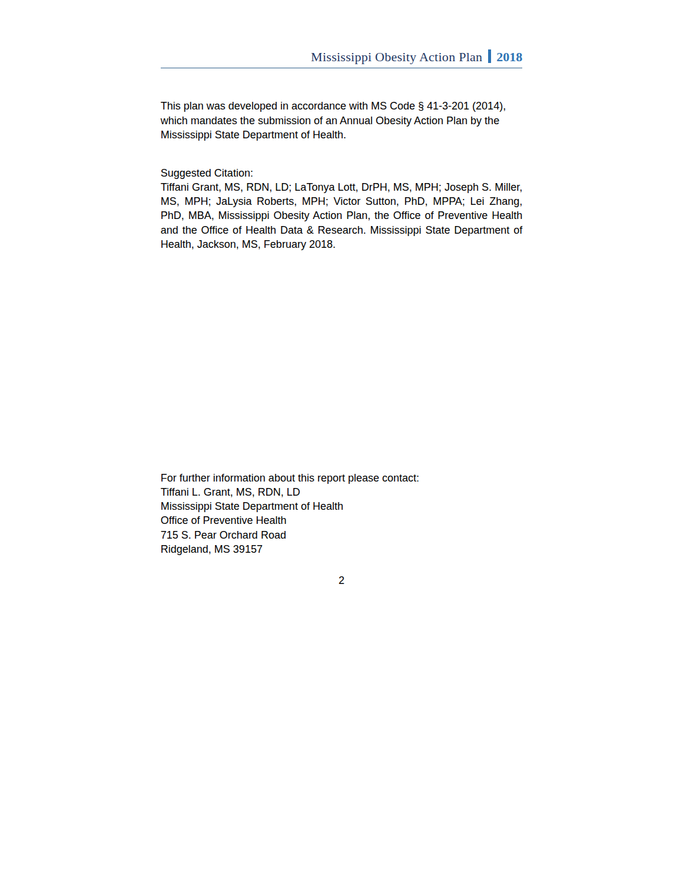Mississippi Obesity Action Plan 2018
This plan was developed in accordance with MS Code § 41-3-201 (2014), which mandates the submission of an Annual Obesity Action Plan by the Mississippi State Department of Health.
Suggested Citation:
Tiffani Grant, MS, RDN, LD; LaTonya Lott, DrPH, MS, MPH; Joseph S. Miller, MS, MPH; JaLysia Roberts, MPH; Victor Sutton, PhD, MPPA; Lei Zhang, PhD, MBA, Mississippi Obesity Action Plan, the Office of Preventive Health and the Office of Health Data & Research. Mississippi State Department of Health, Jackson, MS, February 2018.
For further information about this report please contact:
Tiffani L. Grant, MS, RDN, LD
Mississippi State Department of Health
Office of Preventive Health
715 S. Pear Orchard Road
Ridgeland, MS 39157
2